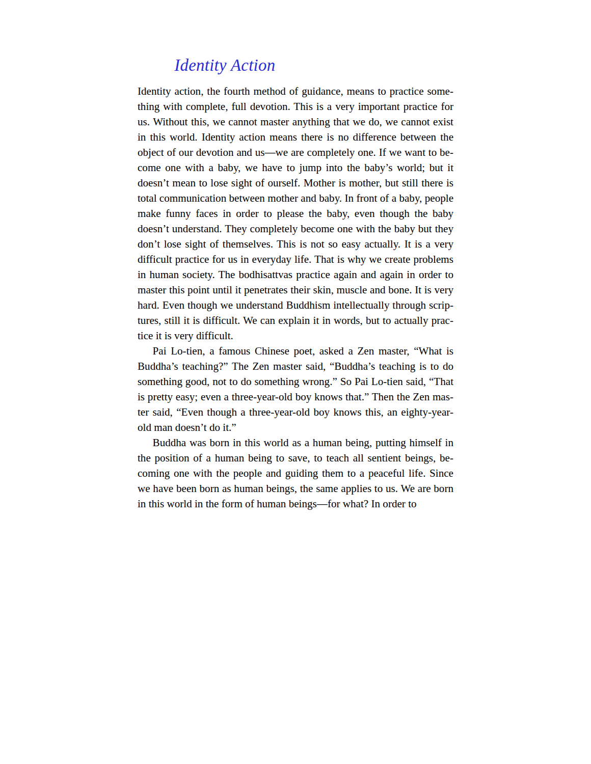Identity Action
Identity action, the fourth method of guidance, means to practice something with complete, full devotion. This is a very important practice for us. Without this, we cannot master anything that we do, we cannot exist in this world. Identity action means there is no difference between the object of our devotion and us—we are completely one. If we want to become one with a baby, we have to jump into the baby’s world; but it doesn’t mean to lose sight of ourself. Mother is mother, but still there is total communication between mother and baby. In front of a baby, people make funny faces in order to please the baby, even though the baby doesn’t understand. They completely become one with the baby but they don’t lose sight of themselves. This is not so easy actually. It is a very difficult practice for us in everyday life. That is why we create problems in human society. The bodhisattvas practice again and again in order to master this point until it penetrates their skin, muscle and bone. It is very hard. Even though we understand Buddhism intellectually through scriptures, still it is difficult. We can explain it in words, but to actually practice it is very difficult.
Pai Lo-tien, a famous Chinese poet, asked a Zen master, “What is Buddha’s teaching?” The Zen master said, “Buddha’s teaching is to do something good, not to do something wrong.” So Pai Lo-tien said, “That is pretty easy; even a three-year-old boy knows that.” Then the Zen master said, “Even though a three-year-old boy knows this, an eighty-year-old man doesn’t do it.”
Buddha was born in this world as a human being, putting himself in the position of a human being to save, to teach all sentient beings, becoming one with the people and guiding them to a peaceful life. Since we have been born as human beings, the same applies to us. We are born in this world in the form of human beings—for what? In order to